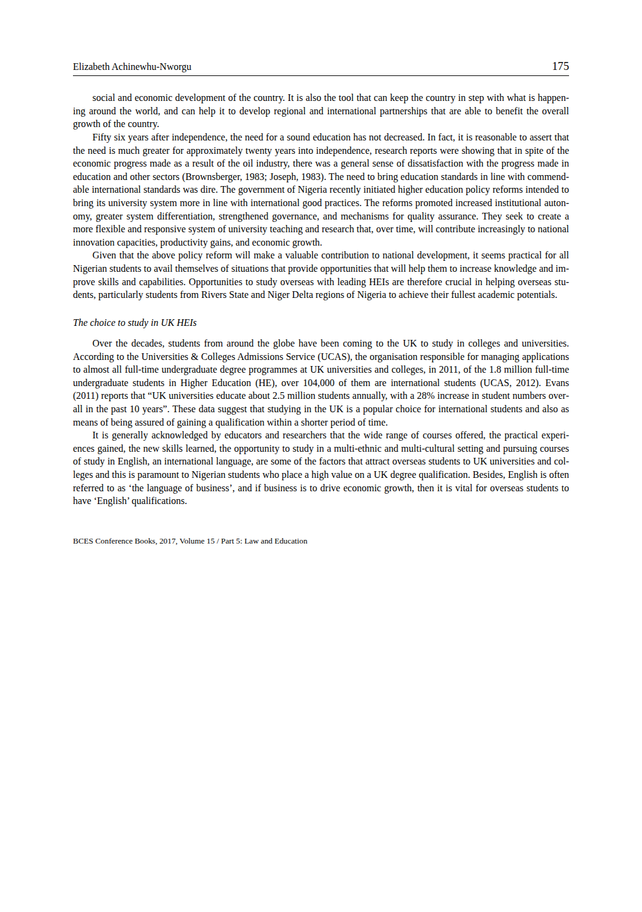Elizabeth Achinewhu-Nworgu 175
social and economic development of the country. It is also the tool that can keep the country in step with what is happening around the world, and can help it to develop regional and international partnerships that are able to benefit the overall growth of the country.
Fifty six years after independence, the need for a sound education has not decreased. In fact, it is reasonable to assert that the need is much greater for approximately twenty years into independence, research reports were showing that in spite of the economic progress made as a result of the oil industry, there was a general sense of dissatisfaction with the progress made in education and other sectors (Brownsberger, 1983; Joseph, 1983). The need to bring education standards in line with commendable international standards was dire. The government of Nigeria recently initiated higher education policy reforms intended to bring its university system more in line with international good practices. The reforms promoted increased institutional autonomy, greater system differentiation, strengthened governance, and mechanisms for quality assurance. They seek to create a more flexible and responsive system of university teaching and research that, over time, will contribute increasingly to national innovation capacities, productivity gains, and economic growth.
Given that the above policy reform will make a valuable contribution to national development, it seems practical for all Nigerian students to avail themselves of situations that provide opportunities that will help them to increase knowledge and improve skills and capabilities. Opportunities to study overseas with leading HEIs are therefore crucial in helping overseas students, particularly students from Rivers State and Niger Delta regions of Nigeria to achieve their fullest academic potentials.
The choice to study in UK HEIs
Over the decades, students from around the globe have been coming to the UK to study in colleges and universities. According to the Universities & Colleges Admissions Service (UCAS), the organisation responsible for managing applications to almost all full-time undergraduate degree programmes at UK universities and colleges, in 2011, of the 1.8 million full-time undergraduate students in Higher Education (HE), over 104,000 of them are international students (UCAS, 2012). Evans (2011) reports that “UK universities educate about 2.5 million students annually, with a 28% increase in student numbers overall in the past 10 years”. These data suggest that studying in the UK is a popular choice for international students and also as means of being assured of gaining a qualification within a shorter period of time.
It is generally acknowledged by educators and researchers that the wide range of courses offered, the practical experiences gained, the new skills learned, the opportunity to study in a multi-ethnic and multi-cultural setting and pursuing courses of study in English, an international language, are some of the factors that attract overseas students to UK universities and colleges and this is paramount to Nigerian students who place a high value on a UK degree qualification. Besides, English is often referred to as ‘the language of business’, and if business is to drive economic growth, then it is vital for overseas students to have ‘English’ qualifications.
BCES Conference Books, 2017, Volume 15 / Part 5: Law and Education